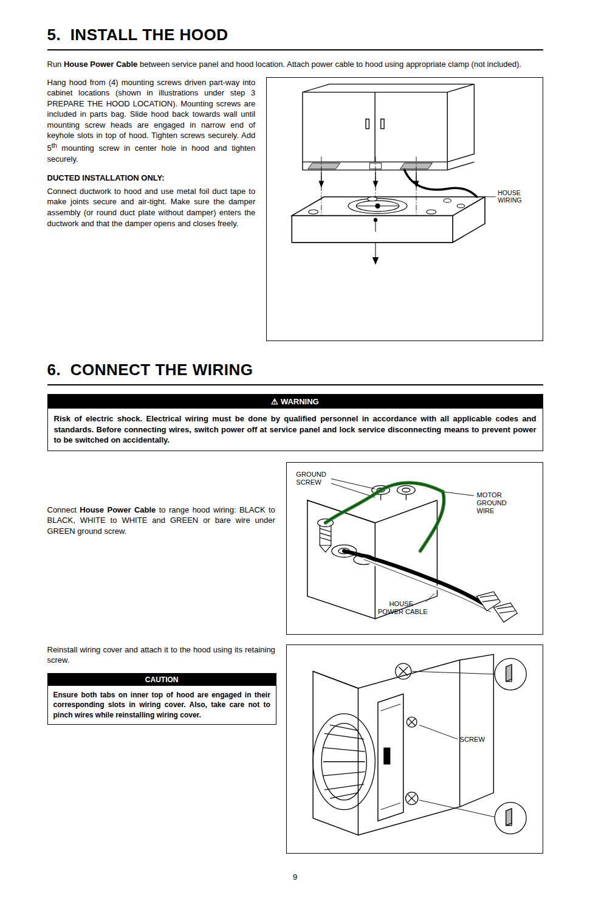5. INSTALL THE HOOD
Run House Power Cable between service panel and hood location. Attach power cable to hood using appropriate clamp (not included).
Hang hood from (4) mounting screws driven part-way into cabinet locations (shown in illustrations under step 3 PREPARE THE HOOD LOCATION). Mounting screws are included in parts bag. Slide hood back towards wall until mounting screw heads are engaged in narrow end of keyhole slots in top of hood. Tighten screws securely. Add 5th mounting screw in center hole in hood and tighten securely.
DUCTED INSTALLATION ONLY:
Connect ductwork to hood and use metal foil duct tape to make joints secure and air-tight. Make sure the damper assembly (or round duct plate without damper) enters the ductwork and that the damper opens and closes freely.
HOUSE WIRING
6. CONNECT THE WIRING
⚠ WARNING
Risk of electric shock. Electrical wiring must be done by qualified personnel in accordance with all applicable codes and standards. Before connecting wires, switch power off at service panel and lock service disconnecting means to prevent power to be switched on accidentally.
Connect House Power Cable to range hood wiring: BLACK to BLACK, WHITE to WHITE and GREEN or bare wire under GREEN ground screw.
GROUND SCREW MOTOR GROUND WIRE HOUSE POWER CABLE
Reinstall wiring cover and attach it to the hood using its retaining screw.
CAUTION
Ensure both tabs on inner top of hood are engaged in their corresponding slots in wiring cover. Also, take care not to pinch wires while reinstalling wiring cover.
SCREW
9